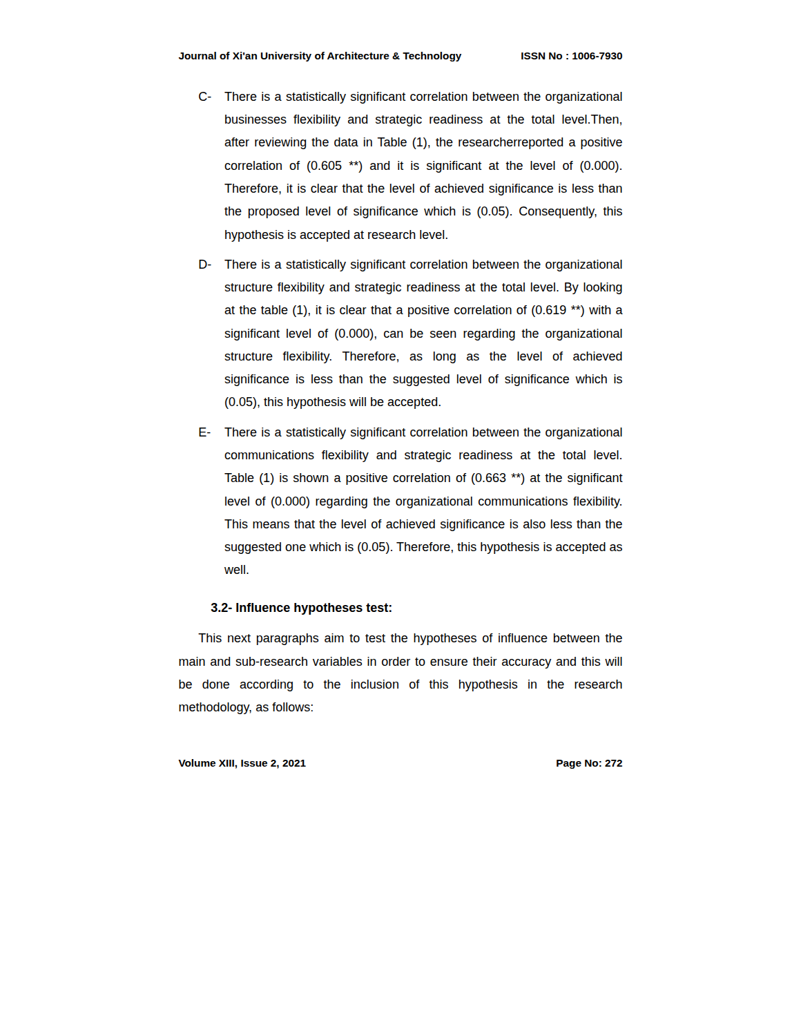Journal of Xi'an University of Architecture & Technology
ISSN No : 1006-7930
C- There is a statistically significant correlation between the organizational businesses flexibility and strategic readiness at the total level.Then, after reviewing the data in Table (1), the researcherreported a positive correlation of (0.605 **) and it is significant at the level of (0.000). Therefore, it is clear that the level of achieved significance is less than the proposed level of significance which is (0.05). Consequently, this hypothesis is accepted at research level.
D- There is a statistically significant correlation between the organizational structure flexibility and strategic readiness at the total level. By looking at the table (1), it is clear that a positive correlation of (0.619 **) with a significant level of (0.000), can be seen regarding the organizational structure flexibility. Therefore, as long as the level of achieved significance is less than the suggested level of significance which is (0.05), this hypothesis will be accepted.
E- There is a statistically significant correlation between the organizational communications flexibility and strategic readiness at the total level. Table (1) is shown a positive correlation of (0.663 **) at the significant level of (0.000) regarding the organizational communications flexibility. This means that the level of achieved significance is also less than the suggested one which is (0.05). Therefore, this hypothesis is accepted as well.
3.2- Influence hypotheses test:
This next paragraphs aim to test the hypotheses of influence between the main and sub-research variables in order to ensure their accuracy and this will be done according to the inclusion of this hypothesis in the research methodology, as follows:
Volume XIII, Issue 2, 2021
Page No: 272